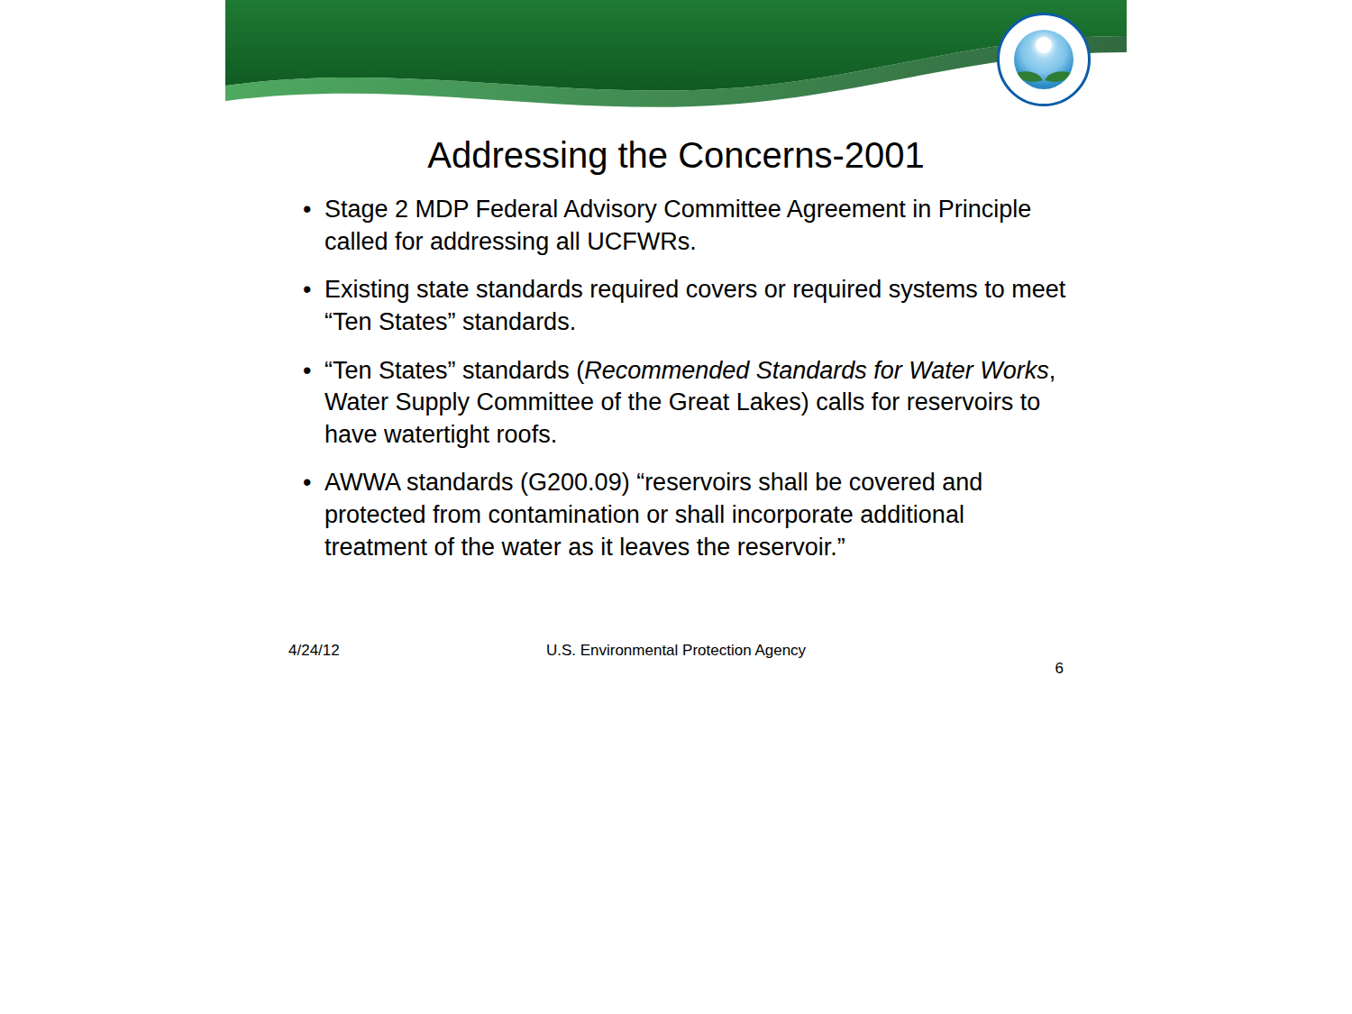Addressing the Concerns-2001
Stage 2 MDP Federal Advisory Committee Agreement in Principle called for addressing all UCFWRs.
Existing state standards required covers or required systems to meet “Ten States” standards.
“Ten States” standards (Recommended Standards for Water Works, Water Supply Committee of the Great Lakes) calls for reservoirs to have watertight roofs.
AWWA standards (G200.09) “reservoirs shall be covered and protected from contamination or shall incorporate additional treatment of the water as it leaves the reservoir.”
4/24/12
U.S. Environmental Protection Agency
6